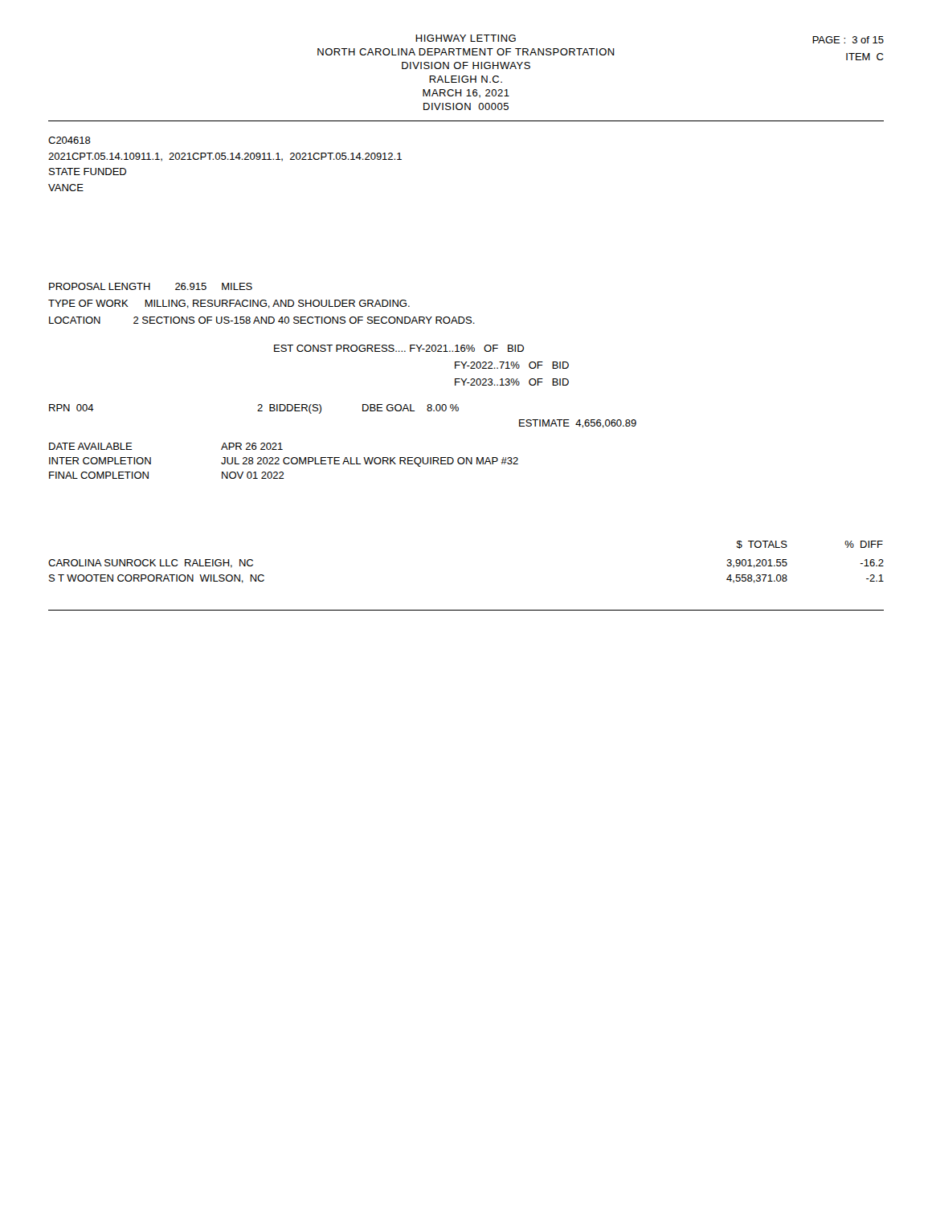PAGE : 3 of 15
ITEM C
HIGHWAY LETTING
NORTH CAROLINA DEPARTMENT OF TRANSPORTATION
DIVISION OF HIGHWAYS
RALEIGH N.C.
MARCH 16, 2021
DIVISION 00005
C204618
2021CPT.05.14.10911.1, 2021CPT.05.14.20911.1, 2021CPT.05.14.20912.1
STATE FUNDED
VANCE
PROPOSAL LENGTH 26.915 MILES
TYPE OF WORK MILLING, RESURFACING, AND SHOULDER GRADING.
LOCATION 2 SECTIONS OF US-158 AND 40 SECTIONS OF SECONDARY ROADS.
EST CONST PROGRESS.... FY-2021..16% OF BID
FY-2022..71% OF BID
FY-2023..13% OF BID
RPN 0042 BIDDER(S) DBE GOAL 8.00 %
ESTIMATE 4,656,060.89
DATE AVAILABLEAPR 26 2021
INTER COMPLETIONJUL 28 2022 COMPLETE ALL WORK REQUIRED ON MAP #32
FINAL COMPLETIONNOV 01 2022
| | $ TOTALS | % DIFF |
| --- | --- | --- |
| CAROLINA SUNROCK LLC RALEIGH, NC | 3,901,201.55 | -16.2 |
| S T WOOTEN CORPORATION WILSON, NC | 4,558,371.08 | -2.1 |